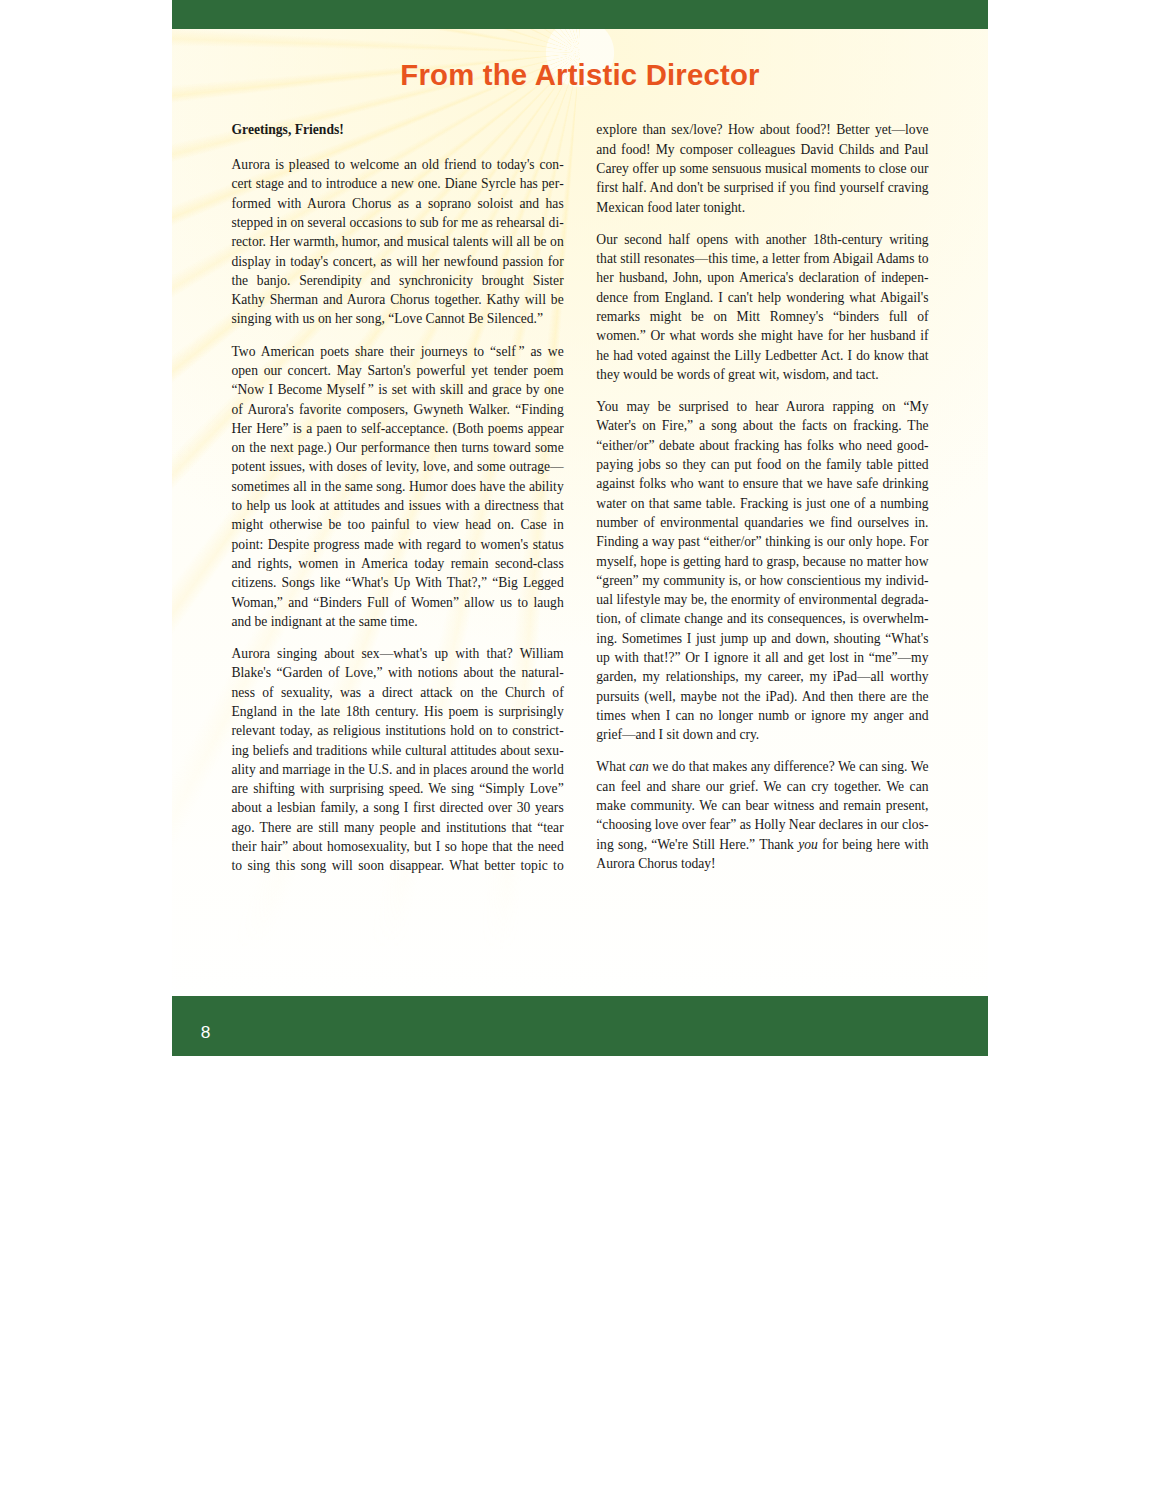From the Artistic Director
Greetings, Friends!
Aurora is pleased to welcome an old friend to today's concert stage and to introduce a new one. Diane Syrcle has performed with Aurora Chorus as a soprano soloist and has stepped in on several occasions to sub for me as rehearsal director. Her warmth, humor, and musical talents will all be on display in today's concert, as will her newfound passion for the banjo. Serendipity and synchronicity brought Sister Kathy Sherman and Aurora Chorus together. Kathy will be singing with us on her song, “Love Cannot Be Silenced.”
Two American poets share their journeys to “self ” as we open our concert. May Sarton's powerful yet tender poem “Now I Become Myself ” is set with skill and grace by one of Aurora's favorite composers, Gwyneth Walker. “Finding Her Here” is a paen to self-acceptance. (Both poems appear on the next page.) Our performance then turns toward some potent issues, with doses of levity, love, and some outrage—sometimes all in the same song. Humor does have the ability to help us look at attitudes and issues with a directness that might otherwise be too painful to view head on. Case in point: Despite progress made with regard to women's status and rights, women in America today remain second-class citizens. Songs like “What's Up With That?,” “Big Legged Woman,” and “Binders Full of Women” allow us to laugh and be indignant at the same time.
Aurora singing about sex—what's up with that? William Blake's “Garden of Love,” with notions about the naturalness of sexuality, was a direct attack on the Church of England in the late 18th century. His poem is surprisingly relevant today, as religious institutions hold on to constricting beliefs and traditions while cultural attitudes about sexuality and marriage in the U.S. and in places around the world are shifting with surprising speed. We sing “Simply Love” about a lesbian family, a song I first directed over 30 years ago. There are still many people and institutions that “tear their hair” about homosexuality, but I so hope that the need to sing this song will soon disappear. What better topic to explore than sex/love? How about food?! Better yet—love and food! My composer colleagues David Childs and Paul Carey offer up some sensuous musical moments to close our first half. And don't be surprised if you find yourself craving Mexican food later tonight.
Our second half opens with another 18th-century writing that still resonates—this time, a letter from Abigail Adams to her husband, John, upon America's declaration of independence from England. I can't help wondering what Abigail's remarks might be on Mitt Romney's “binders full of women.” Or what words she might have for her husband if he had voted against the Lilly Ledbetter Act. I do know that they would be words of great wit, wisdom, and tact.
You may be surprised to hear Aurora rapping on “My Water's on Fire,” a song about the facts on fracking. The “either/or” debate about fracking has folks who need good-paying jobs so they can put food on the family table pitted against folks who want to ensure that we have safe drinking water on that same table. Fracking is just one of a numbing number of environmental quandaries we find ourselves in. Finding a way past “either/or” thinking is our only hope. For myself, hope is getting hard to grasp, because no matter how “green” my community is, or how conscientious my individual lifestyle may be, the enormity of environmental degradation, of climate change and its consequences, is overwhelming. Sometimes I just jump up and down, shouting “What's up with that!?” Or I ignore it all and get lost in “me”—my garden, my relationships, my career, my iPad—all worthy pursuits (well, maybe not the iPad). And then there are the times when I can no longer numb or ignore my anger and grief—and I sit down and cry.
What can we do that makes any difference? We can sing. We can feel and share our grief. We can cry together. We can make community. We can bear witness and remain present, “choosing love over fear” as Holly Near declares in our closing song, “We're Still Here.” Thank you for being here with Aurora Chorus today!
8